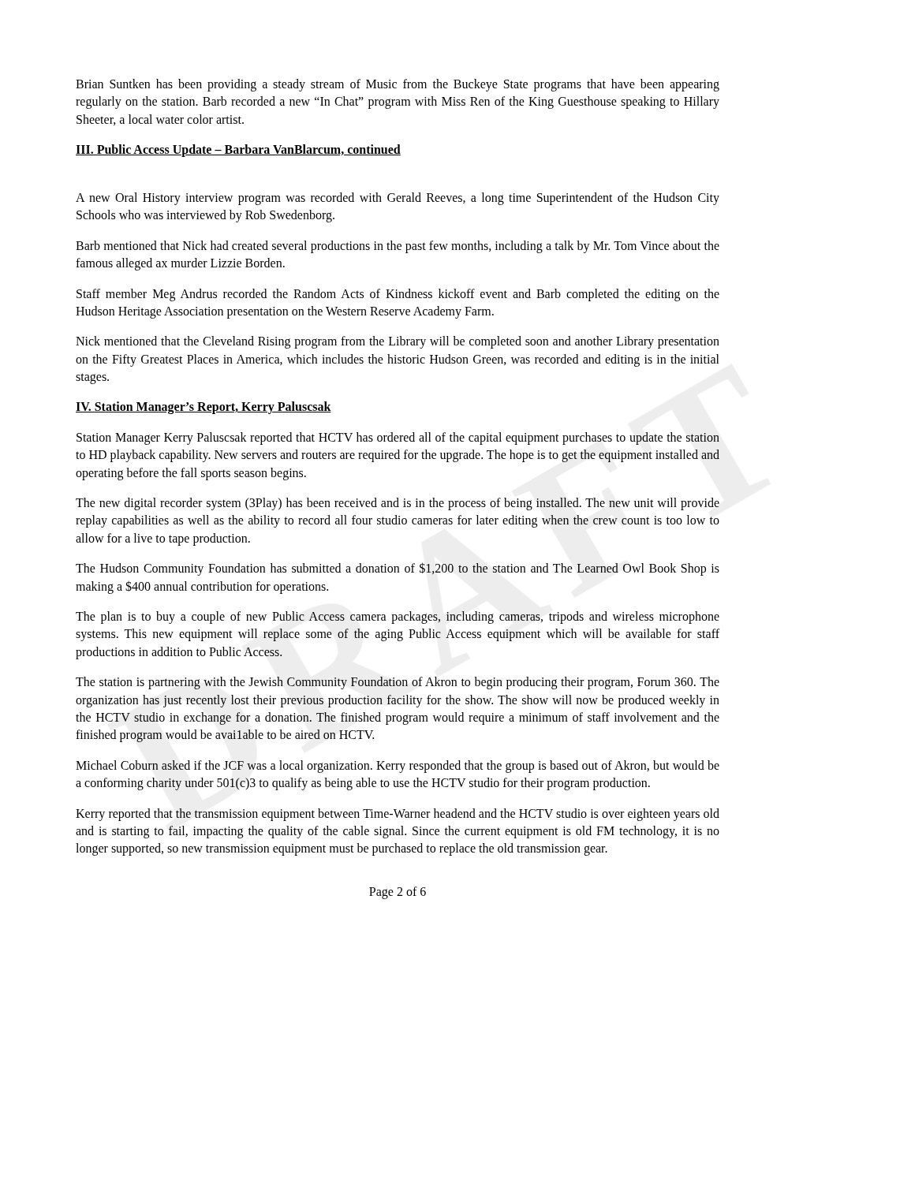DRAFT
Brian Suntken has been providing a steady stream of Music from the Buckeye State programs that have been appearing regularly on the station. Barb recorded a new “In Chat” program with Miss Ren of the King Guesthouse speaking to Hillary Sheeter, a local water color artist.
III. Public Access Update – Barbara VanBlarcum, continued
A new Oral History interview program was recorded with Gerald Reeves, a long time Superintendent of the Hudson City Schools who was interviewed by Rob Swedenborg.
Barb mentioned that Nick had created several productions in the past few months, including a talk by Mr. Tom Vince about the famous alleged ax murder Lizzie Borden.
Staff member Meg Andrus recorded the Random Acts of Kindness kickoff event and Barb completed the editing on the Hudson Heritage Association presentation on the Western Reserve Academy Farm.
Nick mentioned that the Cleveland Rising program from the Library will be completed soon and another Library presentation on the Fifty Greatest Places in America, which includes the historic Hudson Green, was recorded and editing is in the initial stages.
IV. Station Manager’s Report, Kerry Paluscsak
Station Manager Kerry Paluscsak reported that HCTV has ordered all of the capital equipment purchases to update the station to HD playback capability. New servers and routers are required for the upgrade. The hope is to get the equipment installed and operating before the fall sports season begins.
The new digital recorder system (3Play) has been received and is in the process of being installed. The new unit will provide replay capabilities as well as the ability to record all four studio cameras for later editing when the crew count is too low to allow for a live to tape production.
The Hudson Community Foundation has submitted a donation of $1,200 to the station and The Learned Owl Book Shop is making a $400 annual contribution for operations.
The plan is to buy a couple of new Public Access camera packages, including cameras, tripods and wireless microphone systems. This new equipment will replace some of the aging Public Access equipment which will be available for staff productions in addition to Public Access.
The station is partnering with the Jewish Community Foundation of Akron to begin producing their program, Forum 360. The organization has just recently lost their previous production facility for the show. The show will now be produced weekly in the HCTV studio in exchange for a donation. The finished program would require a minimum of staff involvement and the finished program would be avai1able to be aired on HCTV.
Michael Coburn asked if the JCF was a local organization. Kerry responded that the group is based out of Akron, but would be a conforming charity under 501(c)3 to qualify as being able to use the HCTV studio for their program production.
Kerry reported that the transmission equipment between Time-Warner headend and the HCTV studio is over eighteen years old and is starting to fail, impacting the quality of the cable signal. Since the current equipment is old FM technology, it is no longer supported, so new transmission equipment must be purchased to replace the old transmission gear.
Page 2 of 6